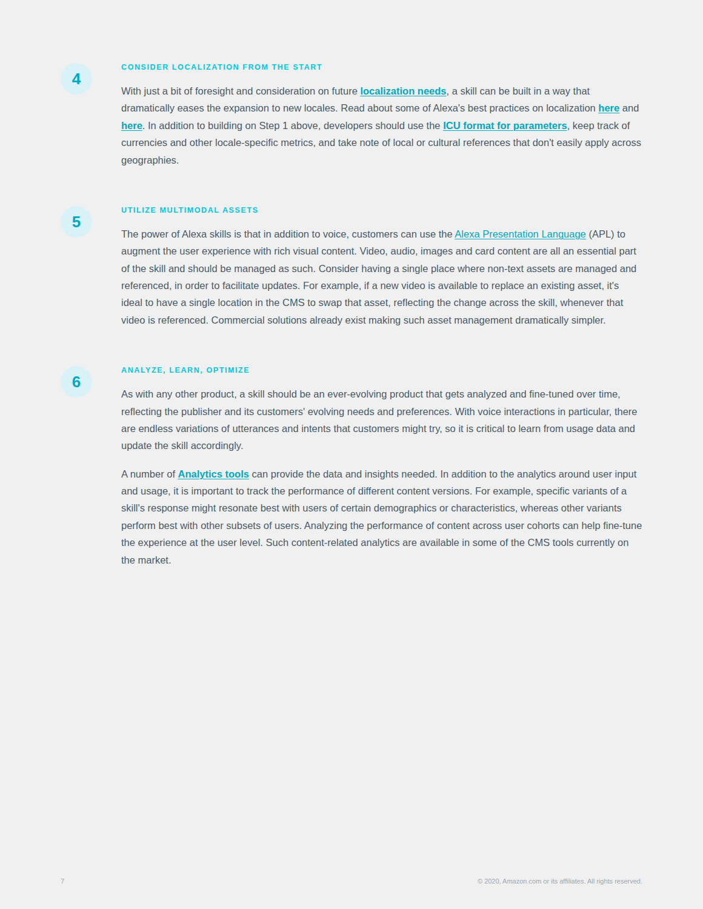4
Consider Localization from the Start
With just a bit of foresight and consideration on future localization needs, a skill can be built in a way that dramatically eases the expansion to new locales. Read about some of Alexa's best practices on localization here and here. In addition to building on Step 1 above, developers should use the ICU format for parameters, keep track of currencies and other locale-specific metrics, and take note of local or cultural references that don't easily apply across geographies.
5
Utilize Multimodal Assets
The power of Alexa skills is that in addition to voice, customers can use the Alexa Presentation Language (APL) to augment the user experience with rich visual content. Video, audio, images and card content are all an essential part of the skill and should be managed as such. Consider having a single place where non-text assets are managed and referenced, in order to facilitate updates. For example, if a new video is available to replace an existing asset, it's ideal to have a single location in the CMS to swap that asset, reflecting the change across the skill, whenever that video is referenced. Commercial solutions already exist making such asset management dramatically simpler.
6
Analyze, Learn, Optimize
As with any other product, a skill should be an ever-evolving product that gets analyzed and fine-tuned over time, reflecting the publisher and its customers' evolving needs and preferences. With voice interactions in particular, there are endless variations of utterances and intents that customers might try, so it is critical to learn from usage data and update the skill accordingly.
A number of Analytics tools can provide the data and insights needed. In addition to the analytics around user input and usage, it is important to track the performance of different content versions. For example, specific variants of a skill's response might resonate best with users of certain demographics or characteristics, whereas other variants perform best with other subsets of users. Analyzing the performance of content across user cohorts can help fine-tune the experience at the user level. Such content-related analytics are available in some of the CMS tools currently on the market.
7 © 2020, Amazon.com or its affiliates. All rights reserved.